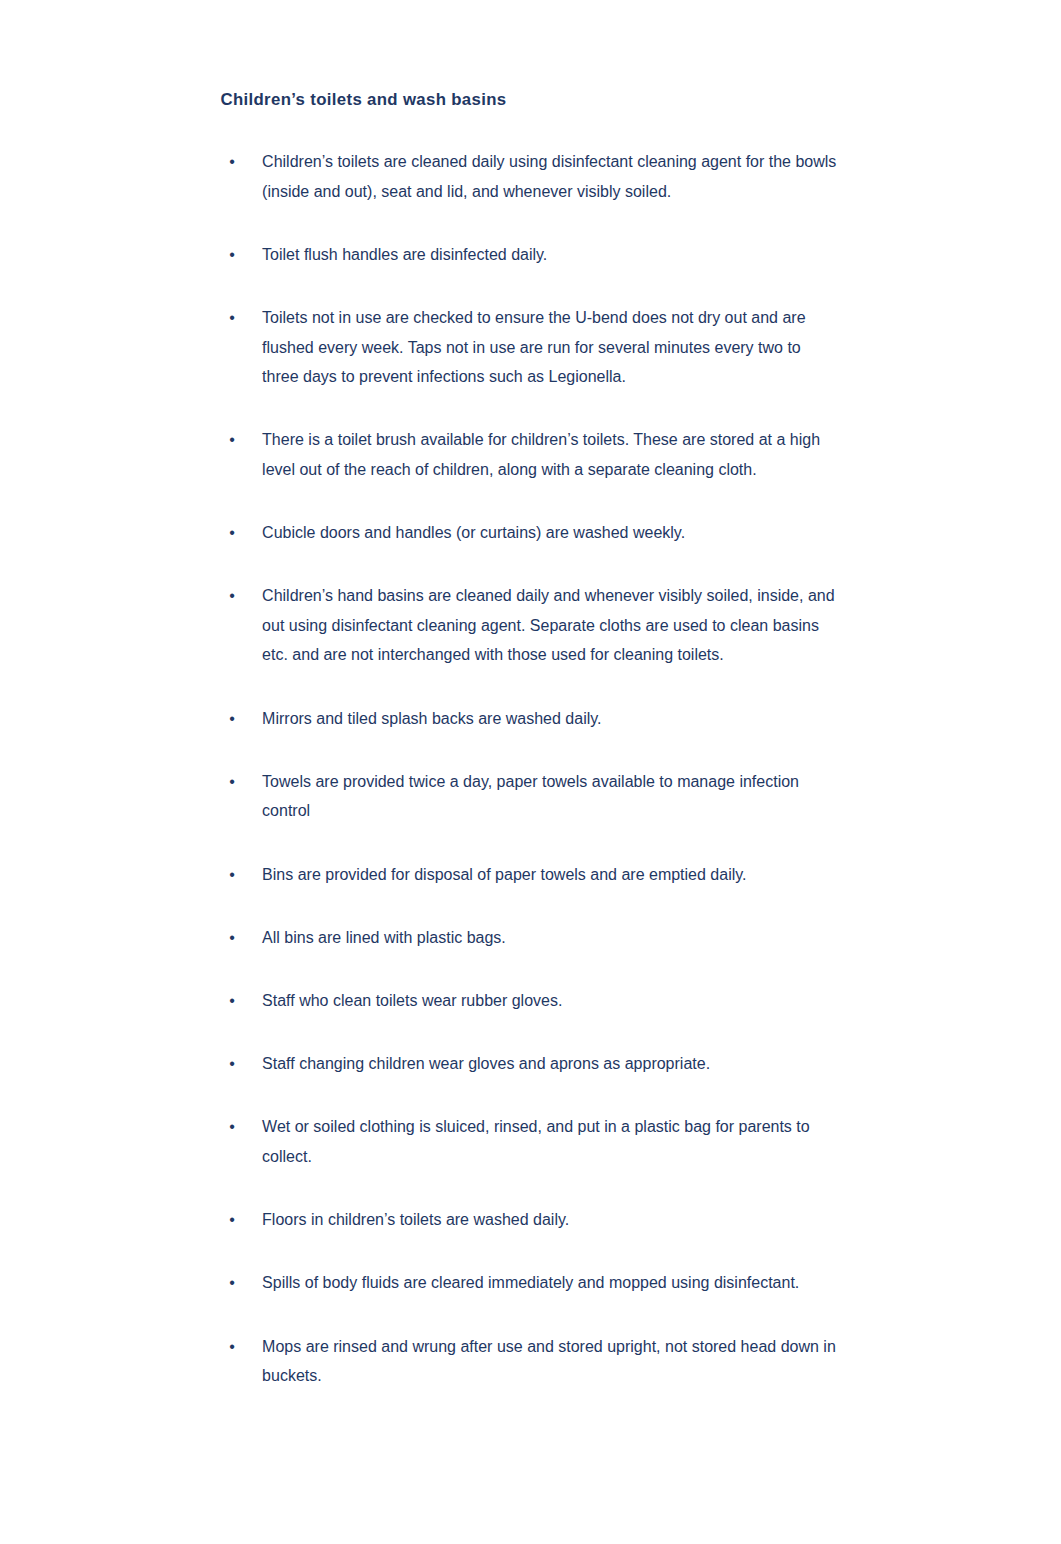Children’s toilets and wash basins
Children’s toilets are cleaned daily using disinfectant cleaning agent for the bowls (inside and out), seat and lid, and whenever visibly soiled.
Toilet flush handles are disinfected daily.
Toilets not in use are checked to ensure the U-bend does not dry out and are flushed every week. Taps not in use are run for several minutes every two to three days to prevent infections such as Legionella.
There is a toilet brush available for children’s toilets. These are stored at a high level out of the reach of children, along with a separate cleaning cloth.
Cubicle doors and handles (or curtains) are washed weekly.
Children’s hand basins are cleaned daily and whenever visibly soiled, inside, and out using disinfectant cleaning agent. Separate cloths are used to clean basins etc. and are not interchanged with those used for cleaning toilets.
Mirrors and tiled splash backs are washed daily.
Towels are provided twice a day, paper towels available to manage infection control
Bins are provided for disposal of paper towels and are emptied daily.
All bins are lined with plastic bags.
Staff who clean toilets wear rubber gloves.
Staff changing children wear gloves and aprons as appropriate.
Wet or soiled clothing is sluiced, rinsed, and put in a plastic bag for parents to collect.
Floors in children’s toilets are washed daily.
Spills of body fluids are cleared immediately and mopped using disinfectant.
Mops are rinsed and wrung after use and stored upright, not stored head down in buckets.